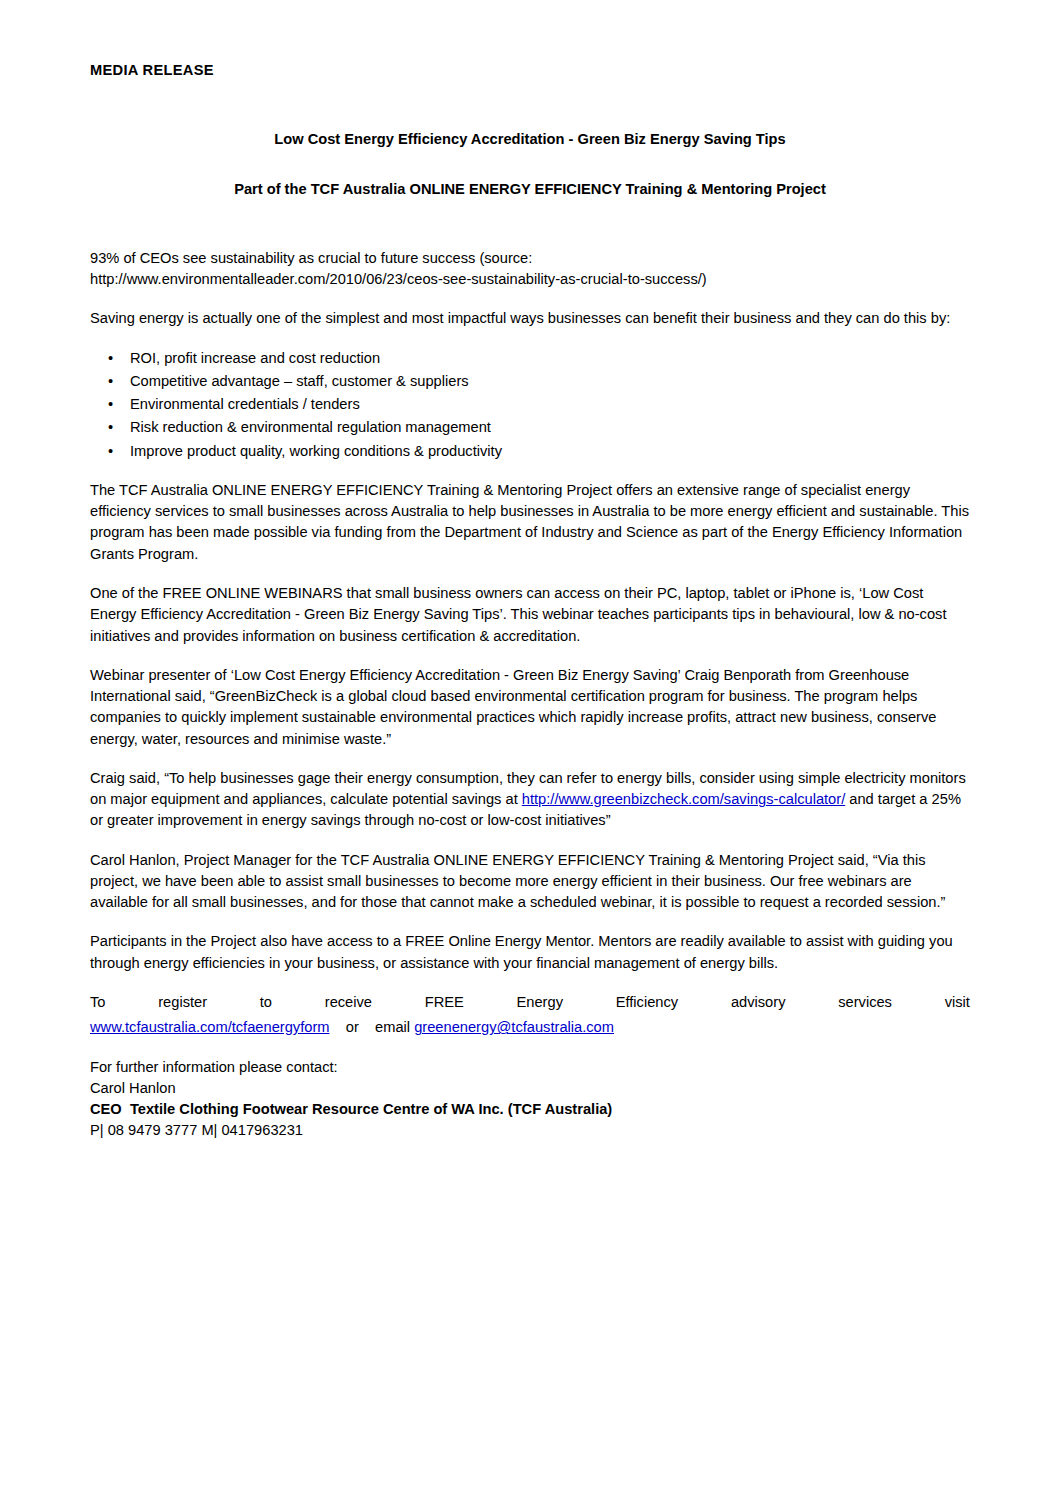MEDIA RELEASE
Low Cost Energy Efficiency Accreditation - Green Biz Energy Saving Tips
Part of the TCF Australia ONLINE ENERGY EFFICIENCY Training & Mentoring Project
93% of CEOs see sustainability as crucial to future success (source:
http://www.environmentalleader.com/2010/06/23/ceos-see-sustainability-as-crucial-to-success/)
Saving energy is actually one of the simplest and most impactful ways businesses can benefit their business and they can do this by:
ROI, profit increase and cost reduction
Competitive advantage – staff, customer & suppliers
Environmental credentials / tenders
Risk reduction & environmental regulation management
Improve product quality, working conditions & productivity
The TCF Australia ONLINE ENERGY EFFICIENCY Training & Mentoring Project offers an extensive range of specialist energy efficiency services to small businesses across Australia to help businesses in Australia to be more energy efficient and sustainable. This program has been made possible via funding from the Department of Industry and Science as part of the Energy Efficiency Information Grants Program.
One of the FREE ONLINE WEBINARS that small business owners can access on their PC, laptop, tablet or iPhone is, ‘Low Cost Energy Efficiency Accreditation - Green Biz Energy Saving Tips’. This webinar teaches participants tips in behavioural, low & no-cost initiatives and provides information on business certification & accreditation.
Webinar presenter of ‘Low Cost Energy Efficiency Accreditation - Green Biz Energy Saving’ Craig Benporath from Greenhouse International said, “GreenBizCheck is a global cloud based environmental certification program for business. The program helps companies to quickly implement sustainable environmental practices which rapidly increase profits, attract new business, conserve energy, water, resources and minimise waste.”
Craig said, “To help businesses gage their energy consumption, they can refer to energy bills, consider using simple electricity monitors on major equipment and appliances, calculate potential savings at http://www.greenbizcheck.com/savings-calculator/ and target a 25% or greater improvement in energy savings through no-cost or low-cost initiatives”
Carol Hanlon, Project Manager for the TCF Australia ONLINE ENERGY EFFICIENCY Training & Mentoring Project said, “Via this project, we have been able to assist small businesses to become more energy efficient in their business. Our free webinars are available for all small businesses, and for those that cannot make a scheduled webinar, it is possible to request a recorded session.”
Participants in the Project also have access to a FREE Online Energy Mentor. Mentors are readily available to assist with guiding you through energy efficiencies in your business, or assistance with your financial management of energy bills.
To register to receive FREE Energy Efficiency advisory services visit
www.tcfaustralia.com/tcfaenergyform or email greenenergy@tcfaustralia.com
For further information please contact:
Carol Hanlon
CEO Textile Clothing Footwear Resource Centre of WA Inc. (TCF Australia)
P| 08 9479 3777 M| 0417963231